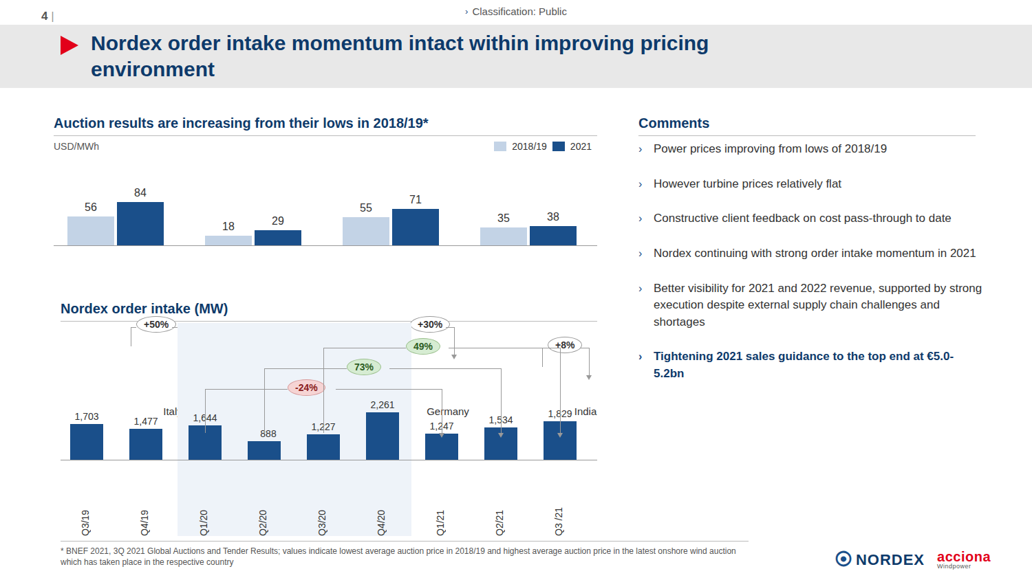4 |
›Classification: Public
Nordex order intake momentum intact within improving pricing
environment
Auction results are increasing from their lows in 2018/19*
Nordex order intake (MW)
Comments
USD/MWh
2018/19 2021
56
84
Italy
+50%
18
29
Brazil
+59%
55
71
Germany
+30%
35
38
India
+8%
1,703
Q3/19
1,477
Q4/19
1,644
Q1/20
888
Q2/20
1,227
Q3/20
2,261
Q4/20
1,247
Q1/21
1,534
Q2/21
1,829
Q3 /21
-24%
73%
49%
Power prices improving from lows of 2018/19
However turbine prices relatively flat
Constructive client feedback on cost pass-through to date
Nordex continuing with strong order intake momentum in 2021
Better visibility for 2021 and 2022 revenue, supported by strong execution despite external supply chain challenges and shortages
Tightening 2021 sales guidance to the top end at €5.0-5.2bn
* BNEF 2021, 3Q 2021 Global Auctions and Tender Results; values indicate lowest average auction price in 2018/19 and highest average auction price in the latest onshore wind auction which has taken place in the respective country
⦿NORDEX
acciona Windpower